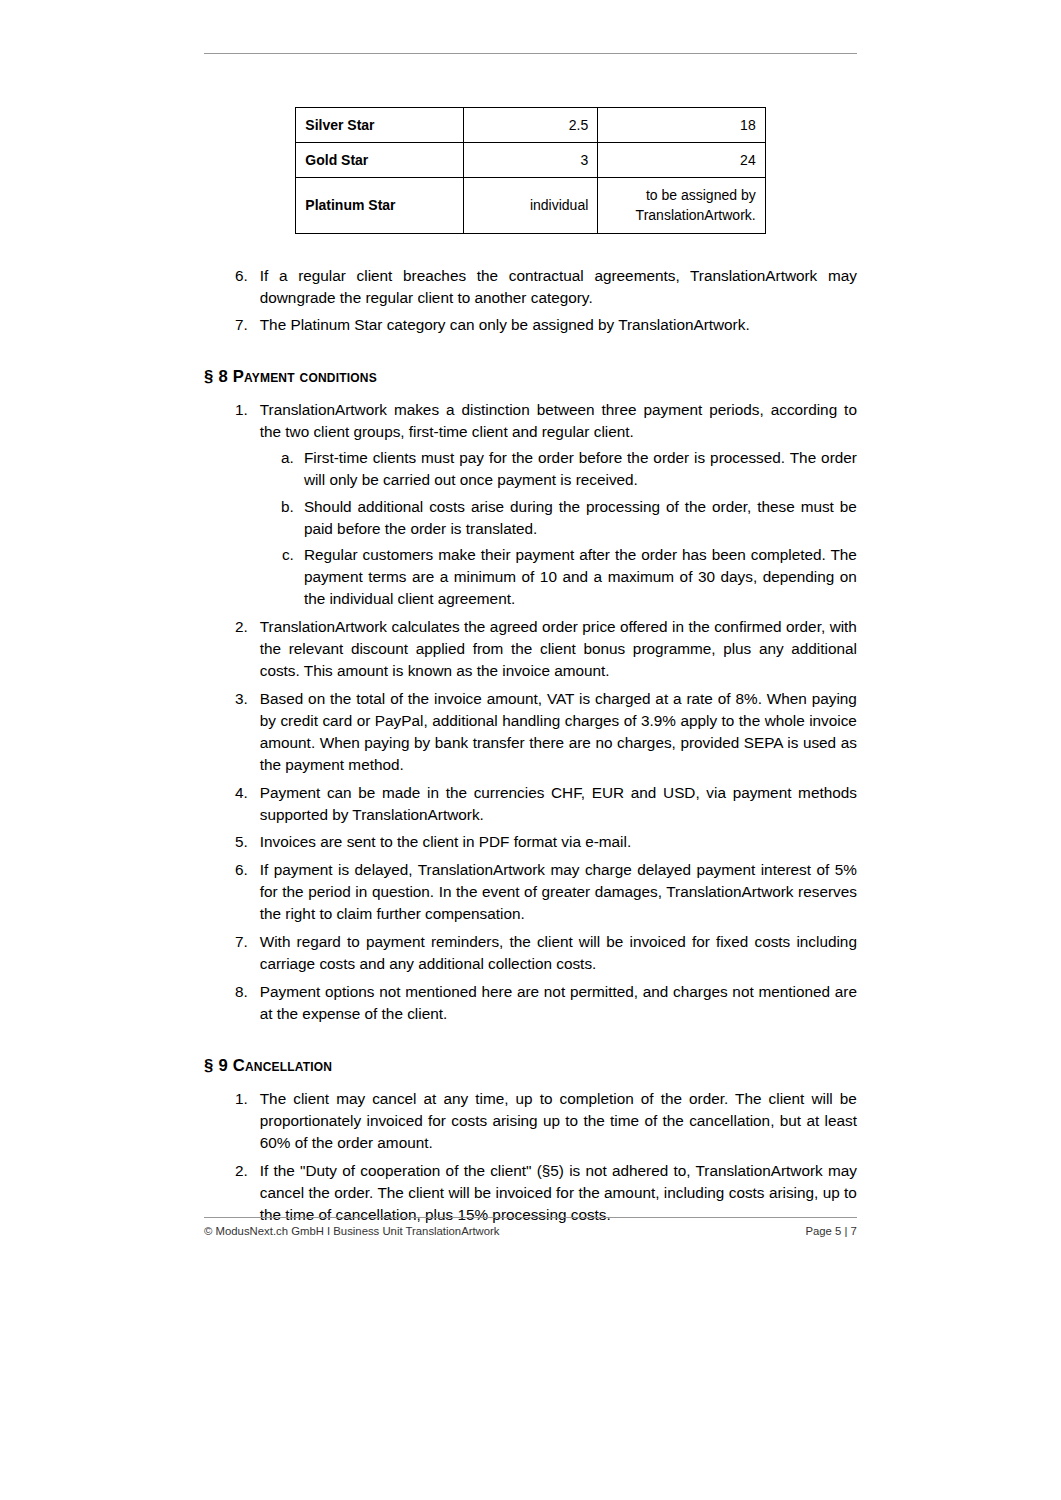| Silver Star | 2.5 | 18 |
| Gold Star | 3 | 24 |
| Platinum Star | individual | to be assigned by TranslationArtwork. |
If a regular client breaches the contractual agreements, TranslationArtwork may downgrade the regular client to another category.
The Platinum Star category can only be assigned by TranslationArtwork.
§ 8 Payment conditions
TranslationArtwork makes a distinction between three payment periods, according to the two client groups, first-time client and regular client.
First-time clients must pay for the order before the order is processed. The order will only be carried out once payment is received.
Should additional costs arise during the processing of the order, these must be paid before the order is translated.
Regular customers make their payment after the order has been completed. The payment terms are a minimum of 10 and a maximum of 30 days, depending on the individual client agreement.
TranslationArtwork calculates the agreed order price offered in the confirmed order, with the relevant discount applied from the client bonus programme, plus any additional costs. This amount is known as the invoice amount.
Based on the total of the invoice amount, VAT is charged at a rate of 8%. When paying by credit card or PayPal, additional handling charges of 3.9% apply to the whole invoice amount. When paying by bank transfer there are no charges, provided SEPA is used as the payment method.
Payment can be made in the currencies CHF, EUR and USD, via payment methods supported by TranslationArtwork.
Invoices are sent to the client in PDF format via e-mail.
If payment is delayed, TranslationArtwork may charge delayed payment interest of 5% for the period in question. In the event of greater damages, TranslationArtwork reserves the right to claim further compensation.
With regard to payment reminders, the client will be invoiced for fixed costs including carriage costs and any additional collection costs.
Payment options not mentioned here are not permitted, and charges not mentioned are at the expense of the client.
§ 9 Cancellation
The client may cancel at any time, up to completion of the order. The client will be proportionately invoiced for costs arising up to the time of the cancellation, but at least 60% of the order amount.
If the "Duty of cooperation of the client" (§5) is not adhered to, TranslationArtwork may cancel the order. The client will be invoiced for the amount, including costs arising, up to the time of cancellation, plus 15% processing costs.
© ModusNext.ch GmbH I Business Unit TranslationArtwork Page 5 | 7